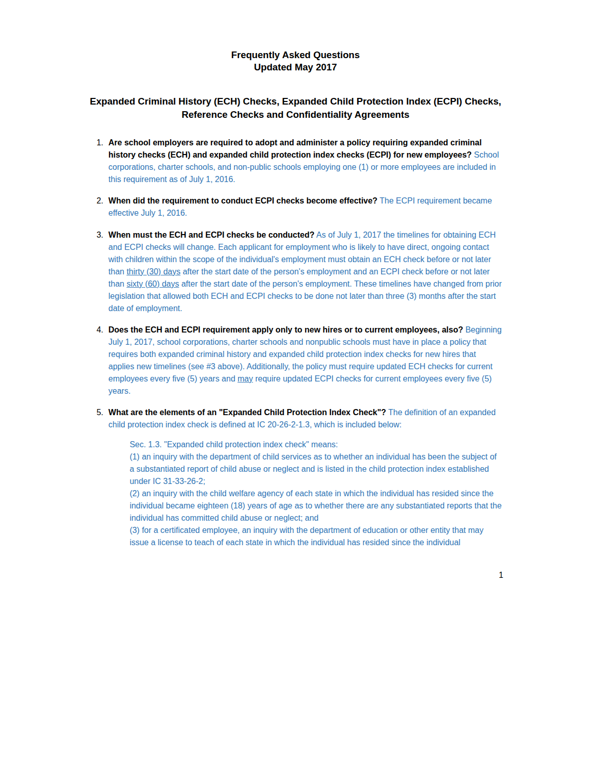Frequently Asked Questions
Updated May 2017
Expanded Criminal History (ECH) Checks, Expanded Child Protection Index (ECPI) Checks, Reference Checks and Confidentiality Agreements
Are school employers are required to adopt and administer a policy requiring expanded criminal history checks (ECH) and expanded child protection index checks (ECPI) for new employees? School corporations, charter schools, and non-public schools employing one (1) or more employees are included in this requirement as of July 1, 2016.
When did the requirement to conduct ECPI checks become effective? The ECPI requirement became effective July 1, 2016.
When must the ECH and ECPI checks be conducted? As of July 1, 2017 the timelines for obtaining ECH and ECPI checks will change. Each applicant for employment who is likely to have direct, ongoing contact with children within the scope of the individual's employment must obtain an ECH check before or not later than thirty (30) days after the start date of the person's employment and an ECPI check before or not later than sixty (60) days after the start date of the person's employment. These timelines have changed from prior legislation that allowed both ECH and ECPI checks to be done not later than three (3) months after the start date of employment.
Does the ECH and ECPI requirement apply only to new hires or to current employees, also? Beginning July 1, 2017, school corporations, charter schools and nonpublic schools must have in place a policy that requires both expanded criminal history and expanded child protection index checks for new hires that applies new timelines (see #3 above). Additionally, the policy must require updated ECH checks for current employees every five (5) years and may require updated ECPI checks for current employees every five (5) years.
What are the elements of an "Expanded Child Protection Index Check"? The definition of an expanded child protection index check is defined at IC 20-26-2-1.3, which is included below:
Sec. 1.3. "Expanded child protection index check" means:
(1) an inquiry with the department of child services as to whether an individual has been the subject of a substantiated report of child abuse or neglect and is listed in the child protection index established under IC 31-33-26-2;
(2) an inquiry with the child welfare agency of each state in which the individual has resided since the individual became eighteen (18) years of age as to whether there are any substantiated reports that the individual has committed child abuse or neglect; and
(3) for a certificated employee, an inquiry with the department of education or other entity that may issue a license to teach of each state in which the individual has resided since the individual
1